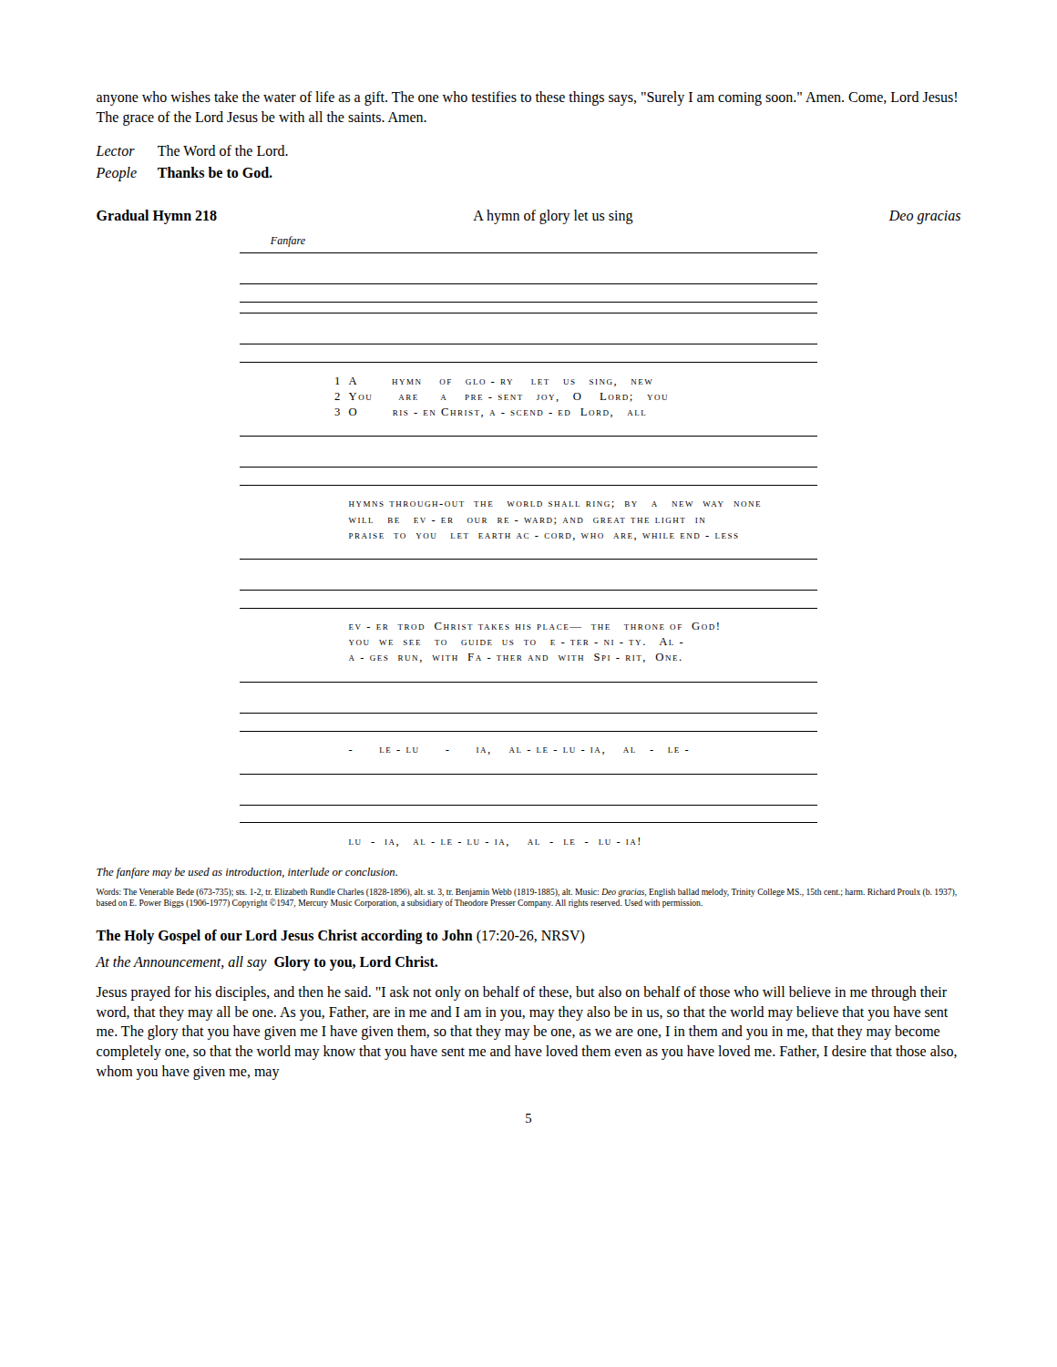anyone who wishes take the water of life as a gift. The one who testifies to these things says, "Surely I am coming soon." Amen. Come, Lord Jesus! The grace of the Lord Jesus be with all the saints. Amen.
Lector The Word of the Lord.
People Thanks be to God.
Gradual Hymn 218 A hymn of glory let us sing Deo gracias
Fanfare
1
A hymn of glo - ry let us sing, new
2
You are a pre - sent joy, O Lord; you
3
O ris - en Christ, a - scend - ed Lord, all
hymns through-out the world shall ring; by a new way none
will be ev - er our re - ward; and great the light in
praise to you let earth ac - cord, who are, while end - less
ev - er trod Christ takes his place— the throne of God!
you we see to guide us to e - ter - ni - ty. Al -
a - ges run, with Fa - ther and with Spi - rit, One.
- le - lu - ia, al - le - lu - ia, al - le -
lu - ia, al - le - lu - ia, al - le - lu - ia!
The fanfare may be used as introduction, interlude or conclusion.
Words: The Venerable Bede (673-735); sts. 1-2, tr. Elizabeth Rundle Charles (1828-1896), alt. st. 3, tr. Benjamin Webb (1819-1885), alt. Music: Deo gracias, English ballad melody, Trinity College MS., 15th cent.; harm. Richard Proulx (b. 1937), based on E. Power Biggs (1906-1977) Copyright ©1947, Mercury Music Corporation, a subsidiary of Theodore Presser Company. All rights reserved. Used with permission.
The Holy Gospel of our Lord Jesus Christ according to John (17:20-26, NRSV)
At the Announcement, all say Glory to you, Lord Christ.
Jesus prayed for his disciples, and then he said. "I ask not only on behalf of these, but also on behalf of those who will believe in me through their word, that they may all be one. As you, Father, are in me and I am in you, may they also be in us, so that the world may believe that you have sent me. The glory that you have given me I have given them, so that they may be one, as we are one, I in them and you in me, that they may become completely one, so that the world may know that you have sent me and have loved them even as you have loved me. Father, I desire that those also, whom you have given me, may
5